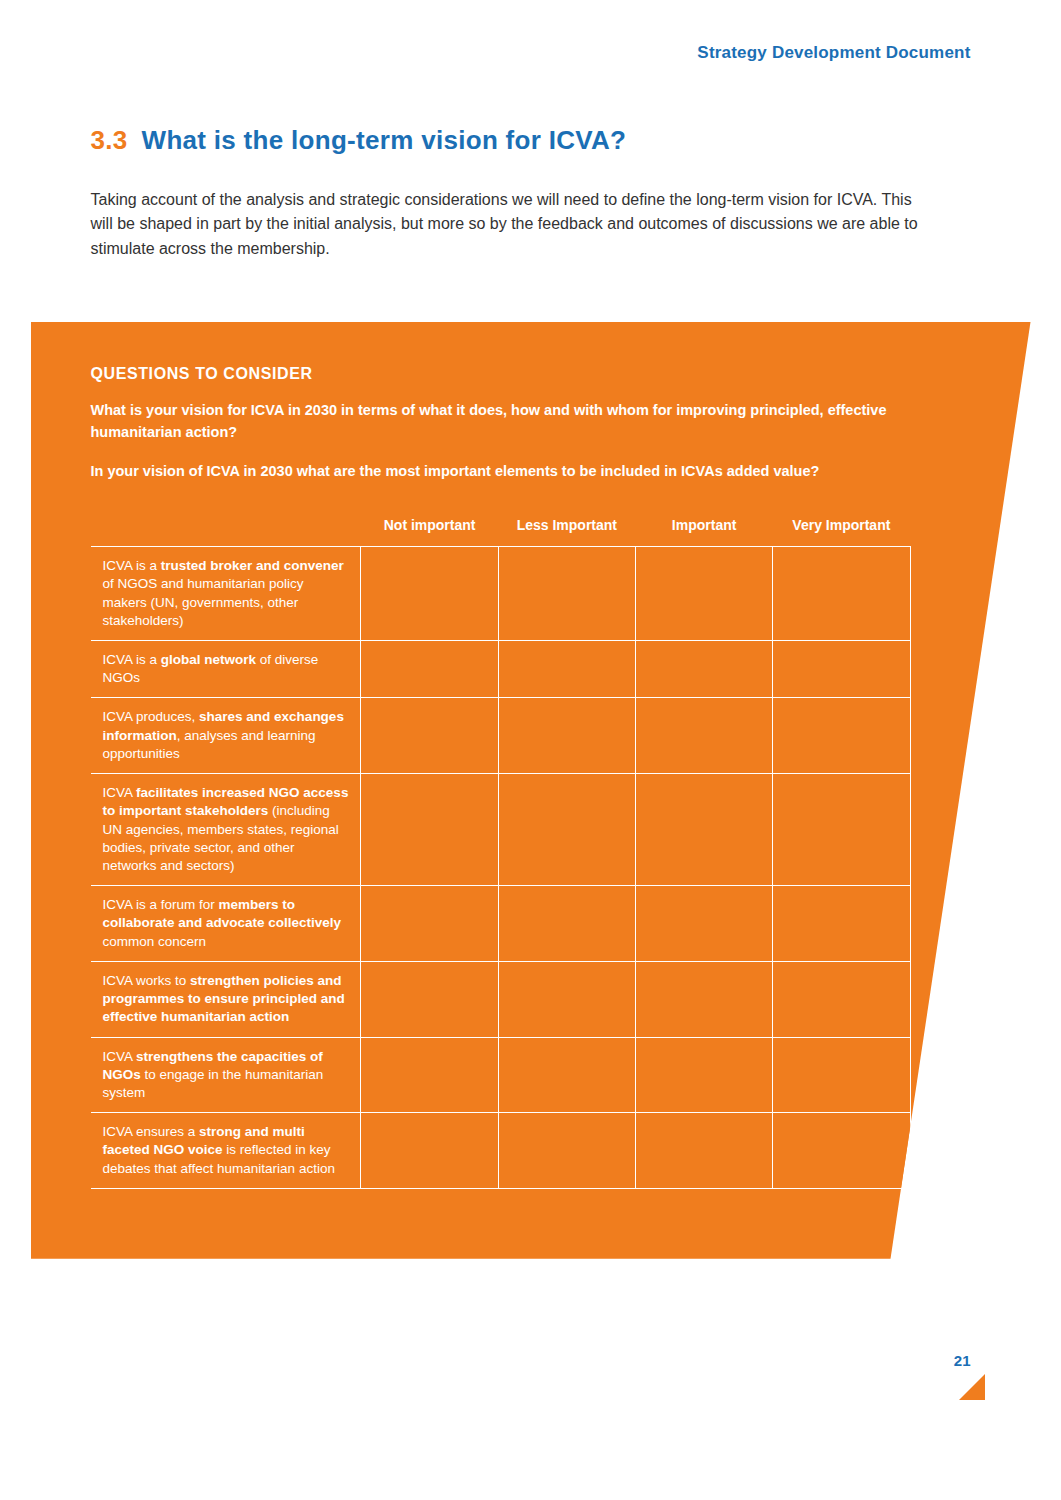Strategy Development Document
3.3 What is the long-term vision for ICVA?
Taking account of the analysis and strategic considerations we will need to define the long-term vision for ICVA. This will be shaped in part by the initial analysis, but more so by the feedback and outcomes of discussions we are able to stimulate across the membership.
Questions to consider
What is your vision for ICVA in 2030 in terms of what it does, how and with whom for improving principled, effective humanitarian action?
In your vision of ICVA in 2030 what are the most important elements to be included in ICVAs added value?
| | Not important | Less Important | Important | Very Important |
| --- | --- | --- | --- | --- |
| ICVA is a trusted broker and convener of NGOS and humanitarian policy makers (UN, governments, other stakeholders) | | | | |
| ICVA is a global network of diverse NGOs | | | | |
| ICVA produces, shares and exchanges information , analyses and learning opportunities | | | | |
| ICVA facilitates increased NGO access to important stakeholders (including UN agencies, members states, regional bodies, private sector, and other networks and sectors) | | | | |
| ICVA is a forum for members to collaborate and advocate collectively common concern | | | | |
| ICVA works to strengthen policies and programmes to ensure principled and effective humanitarian action | | | | |
| ICVA strengthens the capacities of NGOs to engage in the humanitarian system | | | | |
| ICVA ensures a strong and multi faceted NGO voice is reflected in key debates that affect humanitarian action | | | | |
21